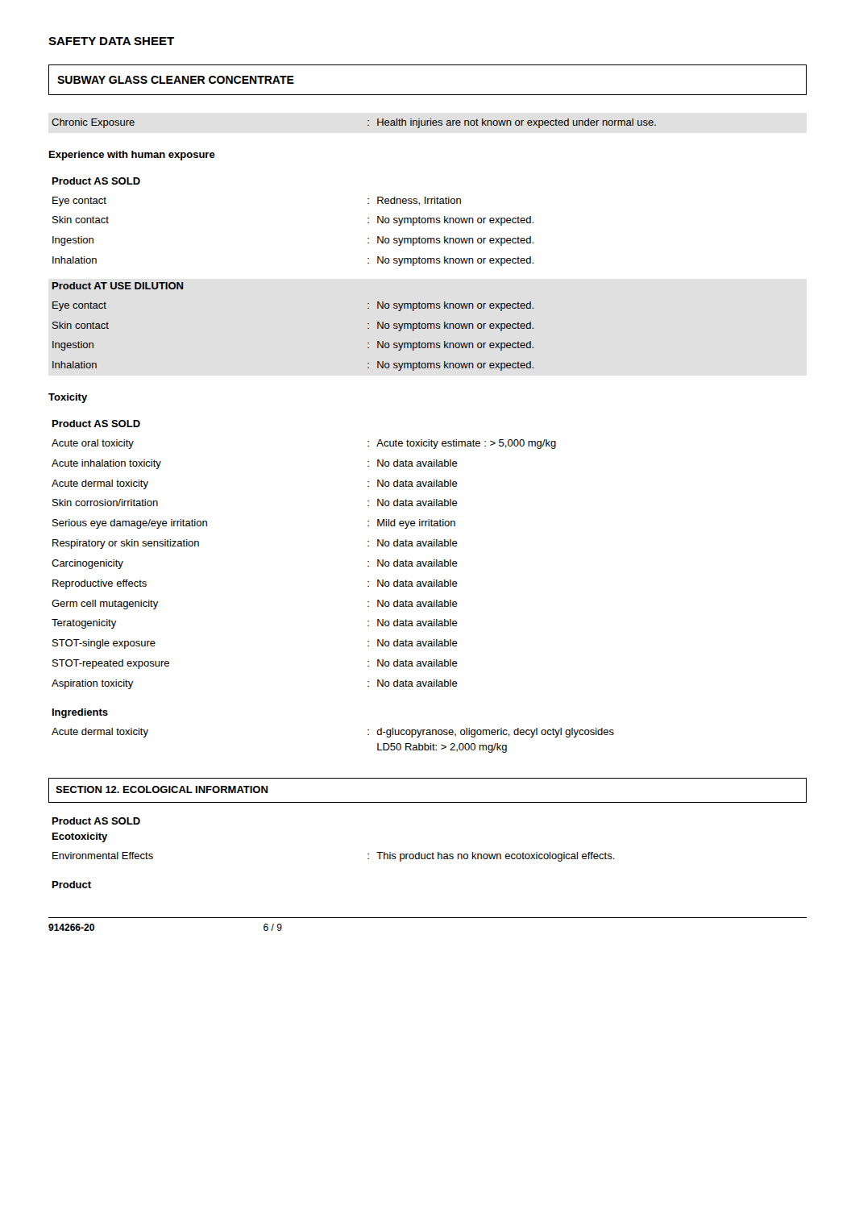SAFETY DATA SHEET
SUBWAY GLASS CLEANER CONCENTRATE
Chronic Exposure
:
Health injuries are not known or expected under normal use.
Experience with human exposure
Product AS SOLD
Eye contact
:
Redness, Irritation
Skin contact
:
No symptoms known or expected.
Ingestion
:
No symptoms known or expected.
Inhalation
:
No symptoms known or expected.
Product AT USE DILUTION
Eye contact
:
No symptoms known or expected.
Skin contact
:
No symptoms known or expected.
Ingestion
:
No symptoms known or expected.
Inhalation
:
No symptoms known or expected.
Toxicity
Product AS SOLD
Acute oral toxicity
:
Acute toxicity estimate : > 5,000 mg/kg
Acute inhalation toxicity
:
No data available
Acute dermal toxicity
:
No data available
Skin corrosion/irritation
:
No data available
Serious eye damage/eye irritation
:
Mild eye irritation
Respiratory or skin sensitization
:
No data available
Carcinogenicity
:
No data available
Reproductive effects
:
No data available
Germ cell mutagenicity
:
No data available
Teratogenicity
:
No data available
STOT-single exposure
:
No data available
STOT-repeated exposure
:
No data available
Aspiration toxicity
:
No data available
Ingredients
Acute dermal toxicity
:
d-glucopyranose, oligomeric, decyl octyl glycosides
LD50 Rabbit: > 2,000 mg/kg
SECTION 12. ECOLOGICAL INFORMATION
Product AS SOLD
Ecotoxicity
Environmental Effects
:
This product has no known ecotoxicological effects.
Product
914266-20
6 / 9